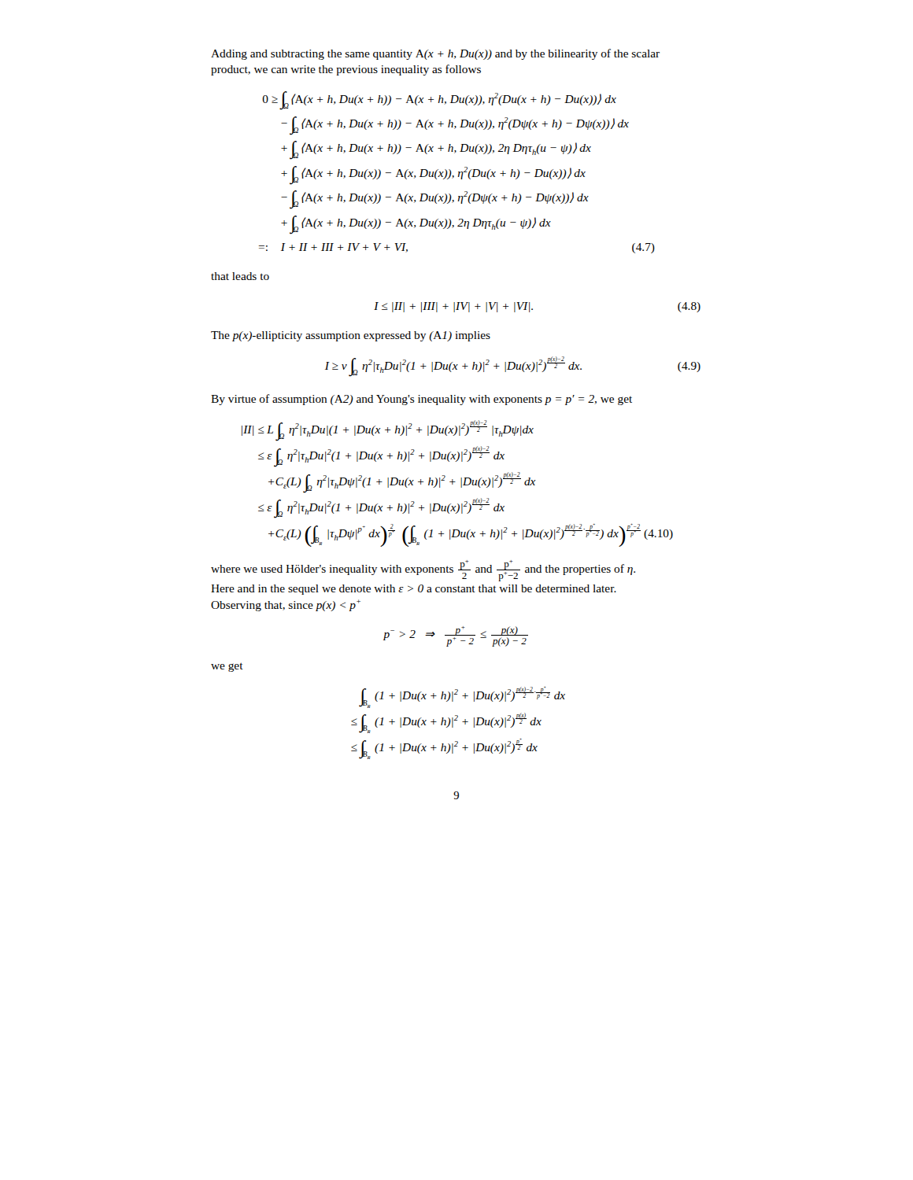Adding and subtracting the same quantity A(x + h, Du(x)) and by the bilinearity of the scalar product, we can write the previous inequality as follows
| 0 | ≥ | ∫ Ω ⟨ A (x + h, Du(x + h)) − A (x + h, Du(x)), η 2 (Du(x + h) − Du(x))⟩ dx | |
| | | − ∫ Ω ⟨ A (x + h, Du(x + h)) − A (x + h, Du(x)), η 2 (Dψ(x + h) − Dψ(x))⟩ dx | |
| | | + ∫ Ω ⟨ A (x + h, Du(x + h)) − A (x + h, Du(x)), 2η Dητ h (u − ψ)⟩ dx | |
| | | + ∫ Ω ⟨ A (x + h, Du(x)) − A (x, Du(x)), η 2 (Du(x + h) − Du(x))⟩ dx | |
| | | − ∫ Ω ⟨ A (x + h, Du(x)) − A (x, Du(x)), η 2 (Dψ(x + h) − Dψ(x))⟩ dx | |
| | | + ∫ Ω ⟨ A (x + h, Du(x)) − A (x, Du(x)), 2η Dητ h (u − ψ)⟩ dx | |
| =: | | I + II + III + IV + V + VI, | (4.7) |
that leads to
| | I ≤ /II/ + /III/ + /IV/ + /V/ + /VI/. | (4.8) |
The p(x)-ellipticity assumption expressed by (A1) implies
| | I ≥ ν ∫ Ω η 2 /τ h Du/ 2 (1 + /Du(x + h)/ 2 + /Du(x)/ 2 ) p(x)−2 2 dx. | (4.9) |
By virtue of assumption (A2) and Young's inequality with exponents p = p′ = 2, we get
| /II/ | ≤ | L ∫ Ω η 2 /τ h Du/(1 + /Du(x + h)/ 2 + /Du(x)/ 2 ) p(x)−2 2 /τ h Dψ/dx | |
| | ≤ | ε ∫ Ω η 2 /τ h Du/ 2 (1 + /Du(x + h)/ 2 + /Du(x)/ 2 ) p(x)−2 2 dx | |
| | | +C ε (L) ∫ Ω η 2 /τ h Dψ/ 2 (1 + /Du(x + h)/ 2 + /Du(x)/ 2 ) p(x)−2 2 dx | |
| | ≤ | ε ∫ Ω η 2 /τ h Du/ 2 (1 + /Du(x + h)/ 2 + /Du(x)/ 2 ) p(x)−2 2 dx | |
| | | +C ε (L) ( ∫ B R /τ h Dψ/ p + dx ) 2 p + ( ∫ B R (1 + /Du(x + h)/ 2 + /Du(x)/ 2 ) p(x)−2 2 · p + p + −2 ) dx ) p + −2 p + | (4.10) |
where we used Hölder's inequality with exponents p+2 and p+p+−2 and the properties of η.
Here and in the sequel we denote with ε > 0 a constant that will be determined later.
Observing that, since p(x) < p+
p− > 2 ⇒ p+p+ − 2 ≤ p(x) p(x) − 2
we get
| | | ∫ B R (1 + /Du(x + h)/ 2 + /Du(x)/ 2 ) p(x)−2 2 · p + p + −2 dx |
| | ≤ | ∫ B R (1 + /Du(x + h)/ 2 + /Du(x)/ 2 ) p(x) 2 dx |
| | ≤ | ∫ B R (1 + /Du(x + h)/ 2 + /Du(x)/ 2 ) p + 2 dx |
9